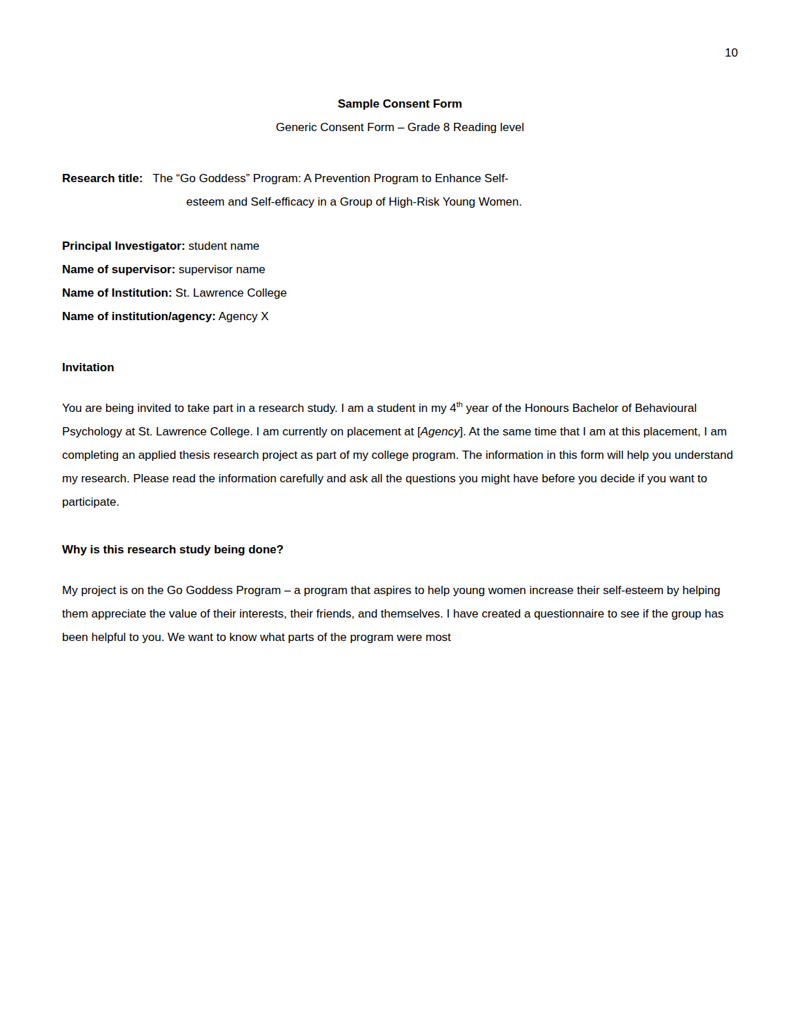10
Sample Consent Form
Generic Consent Form – Grade 8 Reading level
Research title: The “Go Goddess” Program: A Prevention Program to Enhance Self- esteem and Self-efficacy in a Group of High-Risk Young Women.
Principal Investigator: student name
Name of supervisor: supervisor name
Name of Institution: St. Lawrence College
Name of institution/agency: Agency X
Invitation
You are being invited to take part in a research study. I am a student in my 4th year of the Honours Bachelor of Behavioural Psychology at St. Lawrence College. I am currently on placement at [Agency]. At the same time that I am at this placement, I am completing an applied thesis research project as part of my college program. The information in this form will help you understand my research. Please read the information carefully and ask all the questions you might have before you decide if you want to participate.
Why is this research study being done?
My project is on the Go Goddess Program – a program that aspires to help young women increase their self-esteem by helping them appreciate the value of their interests, their friends, and themselves. I have created a questionnaire to see if the group has been helpful to you. We want to know what parts of the program were most